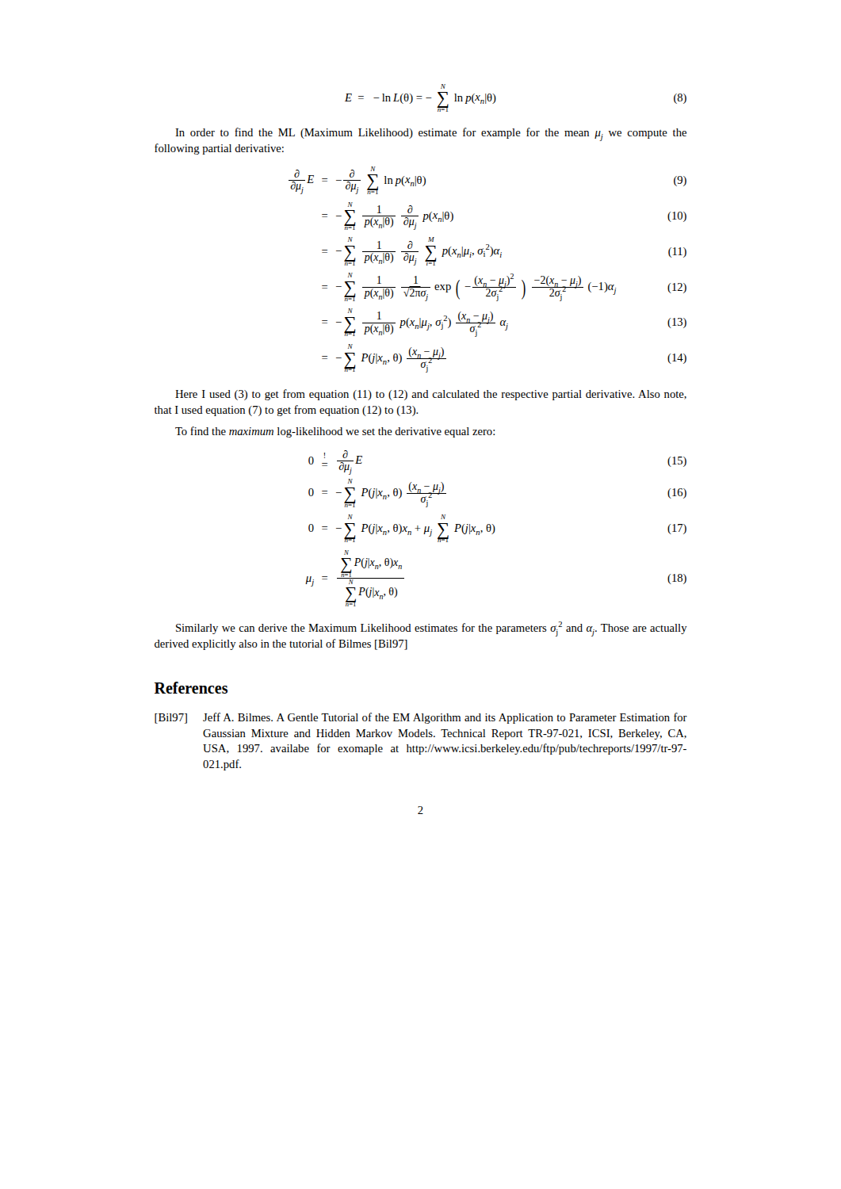E = − ln L(θ) = − N∑n=1 ln p(xn|θ) (8)
In order to find the ML (Maximum Likelihood) estimate for example for the mean μj we compute the following partial derivative:
| ∂ ∂ μ j E | = | − ∂ ∂ μ j N ∑ n =1 ln p ( x n /θ) | (9) |
| | = | − N ∑ n =1 1 p ( x n /θ) ∂ ∂ μ j p ( x n /θ) | (10) |
| | = | − N ∑ n =1 1 p ( x n /θ) ∂ ∂ μ j M ∑ i =1 p ( x n / μ i , σ i 2 ) α i | (11) |
| | = | − N ∑ n =1 1 p ( x n /θ) 1 √ 2π σ j exp ( − ( x n − μ j ) 2 2 σ j 2 ) −2( x n − μ j ) 2 σ j 2 (−1) α j | (12) |
| | = | − N ∑ n =1 1 p ( x n /θ) p ( x n / μ j , σ j 2 ) ( x n − μ j ) σ j 2 α j | (13) |
| | = | − N ∑ n =1 P ( j / x n , θ) ( x n − μ j ) σ j 2 | (14) |
Here I used (3) to get from equation (11) to (12) and calculated the respective partial derivative. Also note, that I used equation (7) to get from equation (12) to (13).
To find the maximum log-likelihood we set the derivative equal zero:
| 0 | ! = | ∂ ∂ μ j E | (15) |
| 0 | = | − N ∑ n =1 P ( j / x n , θ) ( x n − μ j ) σ j 2 | (16) |
| 0 | = | − N ∑ n =1 P ( j / x n , θ) x n + μ j N ∑ n =1 P ( j / x n , θ) | (17) |
| μ j | = | N ∑ n =1 P ( j / x n , θ) x n N ∑ n =1 P ( j / x n , θ) | (18) |
Similarly we can derive the Maximum Likelihood estimates for the parameters σj2 and αj. Those are actually derived explicitly also in the tutorial of Bilmes [Bil97]
References
[Bil97]
Jeff A. Bilmes. A Gentle Tutorial of the EM Algorithm and its Application to Parameter Estimation for Gaussian Mixture and Hidden Markov Models. Technical Report TR-97-021, ICSI, Berkeley, CA, USA, 1997. availabe for exomaple at http://www.icsi.berkeley.edu/ftp/pub/techreports/1997/tr-97-021.pdf.
2